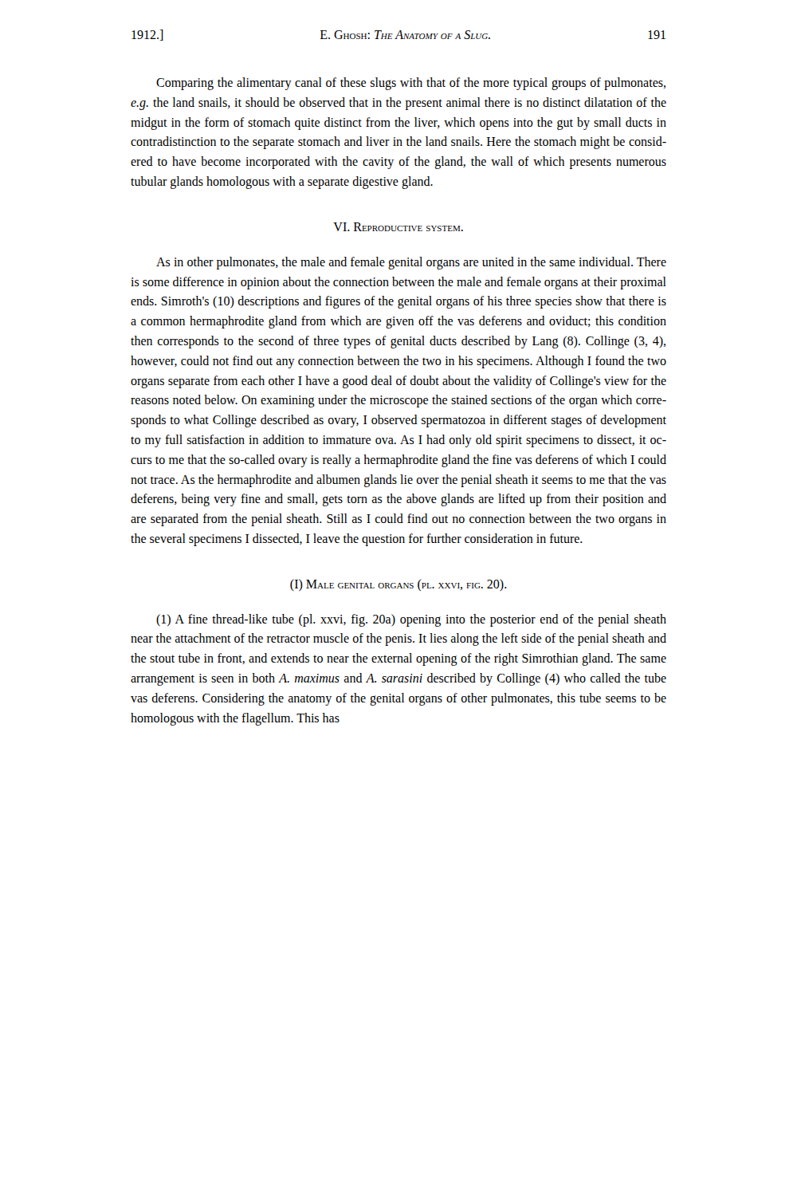1912.] E. Ghosh: The Anatomy of a Slug. 191
Comparing the alimentary canal of these slugs with that of the more typical groups of pulmonates, e.g. the land snails, it should be observed that in the present animal there is no distinct dilatation of the midgut in the form of stomach quite distinct from the liver, which opens into the gut by small ducts in contradistinction to the separate stomach and liver in the land snails. Here the stomach might be considered to have become incorporated with the cavity of the gland, the wall of which presents numerous tubular glands homologous with a separate digestive gland.
VI. Reproductive system.
As in other pulmonates, the male and female genital organs are united in the same individual. There is some difference in opinion about the connection between the male and female organs at their proximal ends. Simroth's (10) descriptions and figures of the genital organs of his three species show that there is a common hermaphrodite gland from which are given off the vas deferens and oviduct; this condition then corresponds to the second of three types of genital ducts described by Lang (8). Collinge (3, 4), however, could not find out any connection between the two in his specimens. Although I found the two organs separate from each other I have a good deal of doubt about the validity of Collinge's view for the reasons noted below. On examining under the microscope the stained sections of the organ which corresponds to what Collinge described as ovary, I observed spermatozoa in different stages of development to my full satisfaction in addition to immature ova. As I had only old spirit specimens to dissect, it occurs to me that the so-called ovary is really a hermaphrodite gland the fine vas deferens of which I could not trace. As the hermaphrodite and albumen glands lie over the penial sheath it seems to me that the vas deferens, being very fine and small, gets torn as the above glands are lifted up from their position and are separated from the penial sheath. Still as I could find out no connection between the two organs in the several specimens I dissected, I leave the question for further consideration in future.
(I) Male genital organs (pl. xxvi, fig. 20).
(1) A fine thread-like tube (pl. xxvi, fig. 20a) opening into the posterior end of the penial sheath near the attachment of the retractor muscle of the penis. It lies along the left side of the penial sheath and the stout tube in front, and extends to near the external opening of the right Simrothian gland. The same arrangement is seen in both A. maximus and A. sarasini described by Collinge (4) who called the tube vas deferens. Considering the anatomy of the genital organs of other pulmonates, this tube seems to be homologous with the flagellum. This has